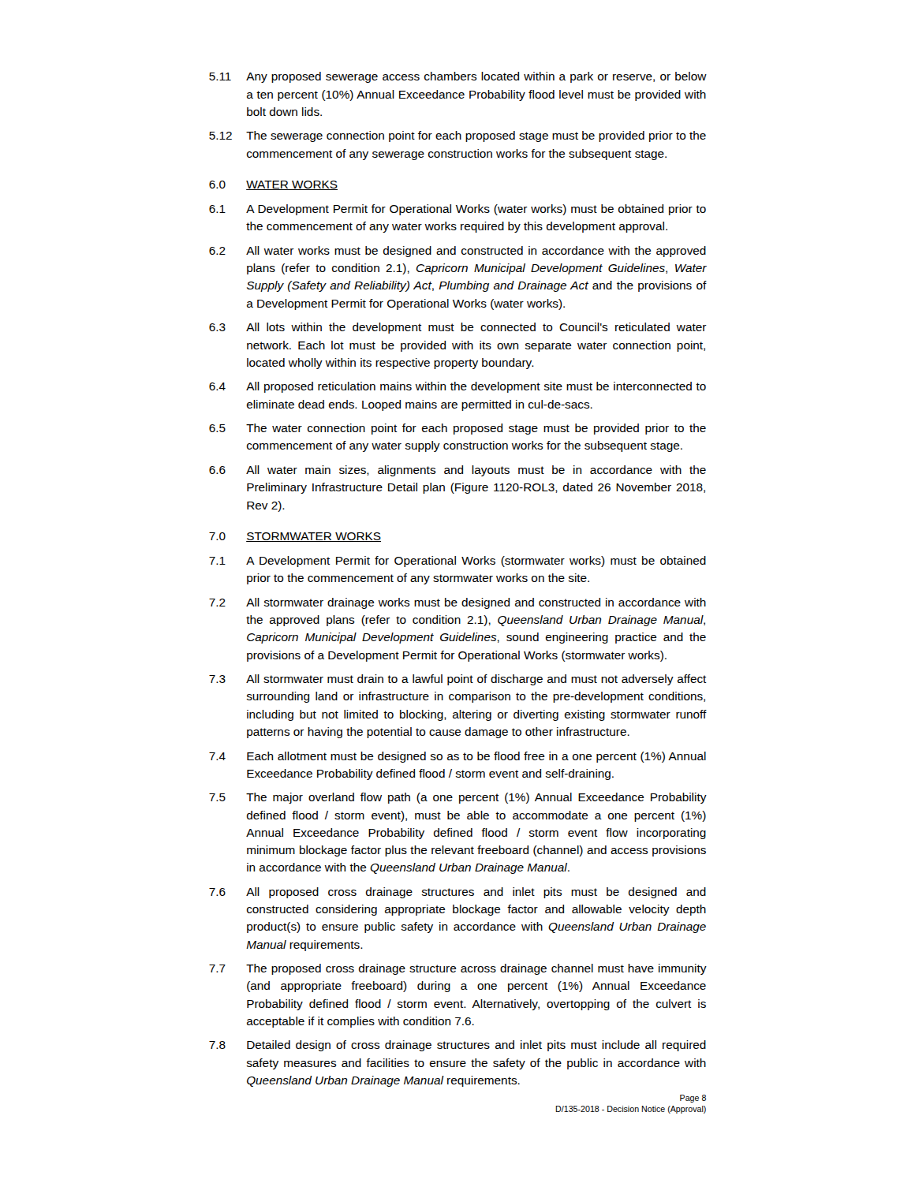5.11
Any proposed sewerage access chambers located within a park or reserve, or below a ten percent (10%) Annual Exceedance Probability flood level must be provided with bolt down lids.
5.12
The sewerage connection point for each proposed stage must be provided prior to the commencement of any sewerage construction works for the subsequent stage.
6.0
WATER WORKS
6.1
A Development Permit for Operational Works (water works) must be obtained prior to the commencement of any water works required by this development approval.
6.2
All water works must be designed and constructed in accordance with the approved plans (refer to condition 2.1), Capricorn Municipal Development Guidelines, Water Supply (Safety and Reliability) Act, Plumbing and Drainage Act and the provisions of a Development Permit for Operational Works (water works).
6.3
All lots within the development must be connected to Council's reticulated water network. Each lot must be provided with its own separate water connection point, located wholly within its respective property boundary.
6.4
All proposed reticulation mains within the development site must be interconnected to eliminate dead ends. Looped mains are permitted in cul-de-sacs.
6.5
The water connection point for each proposed stage must be provided prior to the commencement of any water supply construction works for the subsequent stage.
6.6
All water main sizes, alignments and layouts must be in accordance with the Preliminary Infrastructure Detail plan (Figure 1120-ROL3, dated 26 November 2018, Rev 2).
7.0
STORMWATER WORKS
7.1
A Development Permit for Operational Works (stormwater works) must be obtained prior to the commencement of any stormwater works on the site.
7.2
All stormwater drainage works must be designed and constructed in accordance with the approved plans (refer to condition 2.1), Queensland Urban Drainage Manual, Capricorn Municipal Development Guidelines, sound engineering practice and the provisions of a Development Permit for Operational Works (stormwater works).
7.3
All stormwater must drain to a lawful point of discharge and must not adversely affect surrounding land or infrastructure in comparison to the pre-development conditions, including but not limited to blocking, altering or diverting existing stormwater runoff patterns or having the potential to cause damage to other infrastructure.
7.4
Each allotment must be designed so as to be flood free in a one percent (1%) Annual Exceedance Probability defined flood / storm event and self-draining.
7.5
The major overland flow path (a one percent (1%) Annual Exceedance Probability defined flood / storm event), must be able to accommodate a one percent (1%) Annual Exceedance Probability defined flood / storm event flow incorporating minimum blockage factor plus the relevant freeboard (channel) and access provisions in accordance with the Queensland Urban Drainage Manual.
7.6
All proposed cross drainage structures and inlet pits must be designed and constructed considering appropriate blockage factor and allowable velocity depth product(s) to ensure public safety in accordance with Queensland Urban Drainage Manual requirements.
7.7
The proposed cross drainage structure across drainage channel must have immunity (and appropriate freeboard) during a one percent (1%) Annual Exceedance Probability defined flood / storm event. Alternatively, overtopping of the culvert is acceptable if it complies with condition 7.6.
7.8
Detailed design of cross drainage structures and inlet pits must include all required safety measures and facilities to ensure the safety of the public in accordance with Queensland Urban Drainage Manual requirements.
Page 8
D/135-2018 - Decision Notice (Approval)